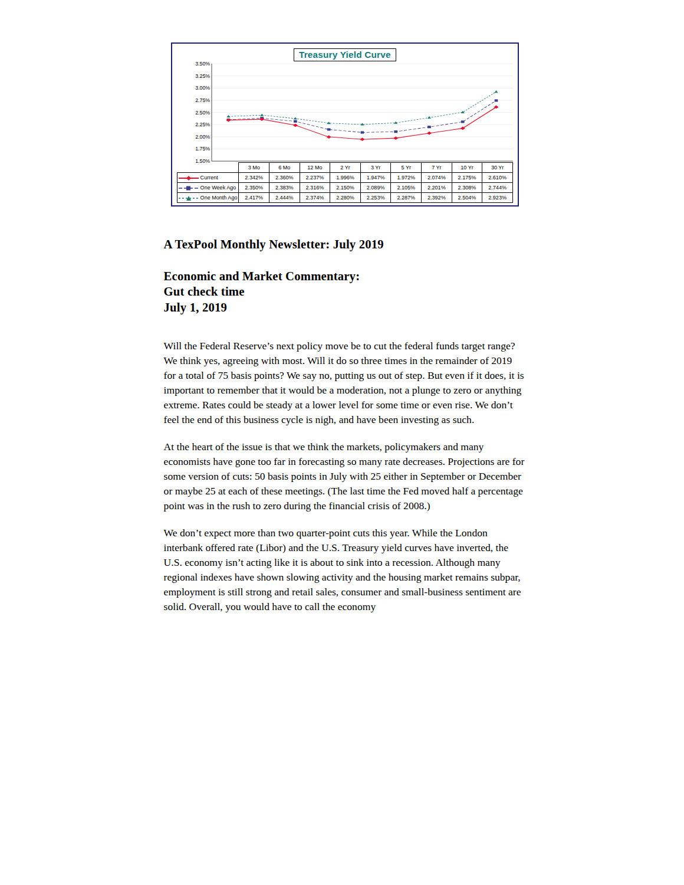Treasury Yield Curve
3.50%
3.25%
3.00%
2.75%
2.50%
2.25%
2.00%
1.75%
1.50%
| | 3 Mo | 6 Mo | 12 Mo | 2 Yr | 3 Yr | 5 Yr | 7 Yr | 10 Yr | 30 Yr |
| Current | 2.342% | 2.360% | 2.237% | 1.996% | 1.947% | 1.972% | 2.074% | 2.175% | 2.610% |
| One Week Ago | 2.350% | 2.383% | 2.316% | 2.150% | 2.089% | 2.105% | 2.201% | 2.308% | 2.744% |
| One Month Ago | 2.417% | 2.444% | 2.374% | 2.280% | 2.253% | 2.287% | 2.392% | 2.504% | 2.923% |
A TexPool Monthly Newsletter: July 2019
Economic and Market Commentary:
Gut check time
July 1, 2019
Will the Federal Reserve’s next policy move be to cut the federal funds target range? We think yes, agreeing with most. Will it do so three times in the remainder of 2019 for a total of 75 basis points? We say no, putting us out of step. But even if it does, it is important to remember that it would be a moderation, not a plunge to zero or anything extreme. Rates could be steady at a lower level for some time or even rise. We don’t feel the end of this business cycle is nigh, and have been investing as such.
At the heart of the issue is that we think the markets, policymakers and many economists have gone too far in forecasting so many rate decreases. Projections are for some version of cuts: 50 basis points in July with 25 either in September or December or maybe 25 at each of these meetings. (The last time the Fed moved half a percentage point was in the rush to zero during the financial crisis of 2008.)
We don’t expect more than two quarter-point cuts this year. While the London interbank offered rate (Libor) and the U.S. Treasury yield curves have inverted, the U.S. economy isn’t acting like it is about to sink into a recession. Although many regional indexes have shown slowing activity and the housing market remains subpar, employment is still strong and retail sales, consumer and small-business sentiment are solid. Overall, you would have to call the economy